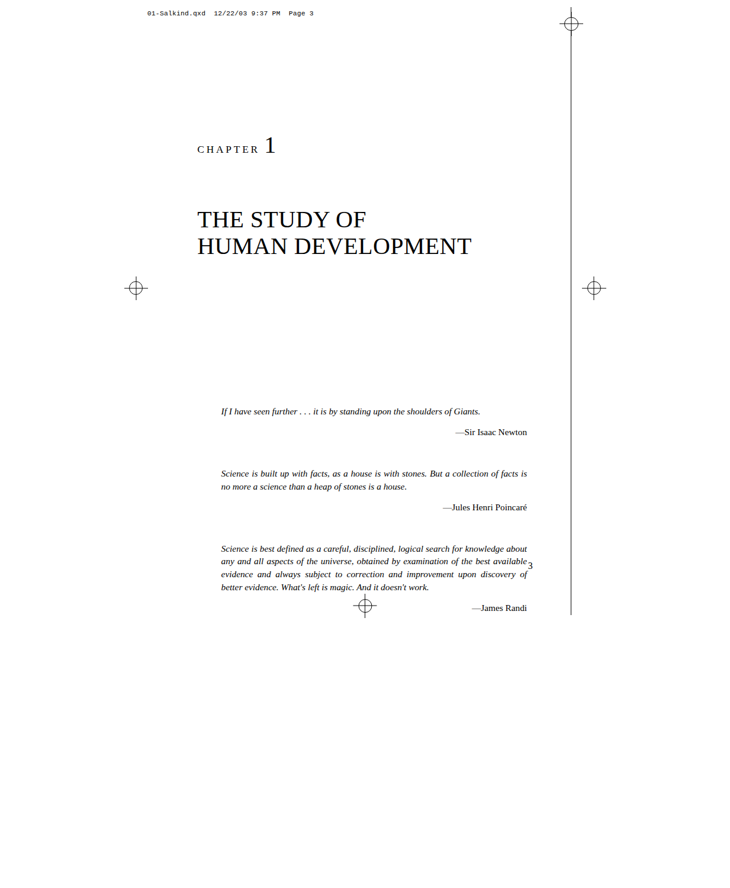01-Salkind.qxd 12/22/03 9:37 PM Page 3
Chapter 1
THE STUDY OF
HUMAN DEVELOPMENT
If I have seen further . . . it is by standing upon the shoulders of Giants.
—Sir Isaac Newton
Science is built up with facts, as a house is with stones. But a collection of facts is no more a science than a heap of stones is a house.
—Jules Henri Poincaré
Science is best defined as a careful, disciplined, logical search for knowledge about any and all aspects of the universe, obtained by examination of the best available evidence and always subject to correction and improvement upon discovery of better evidence. What's left is magic. And it doesn't work.
—James Randi
3